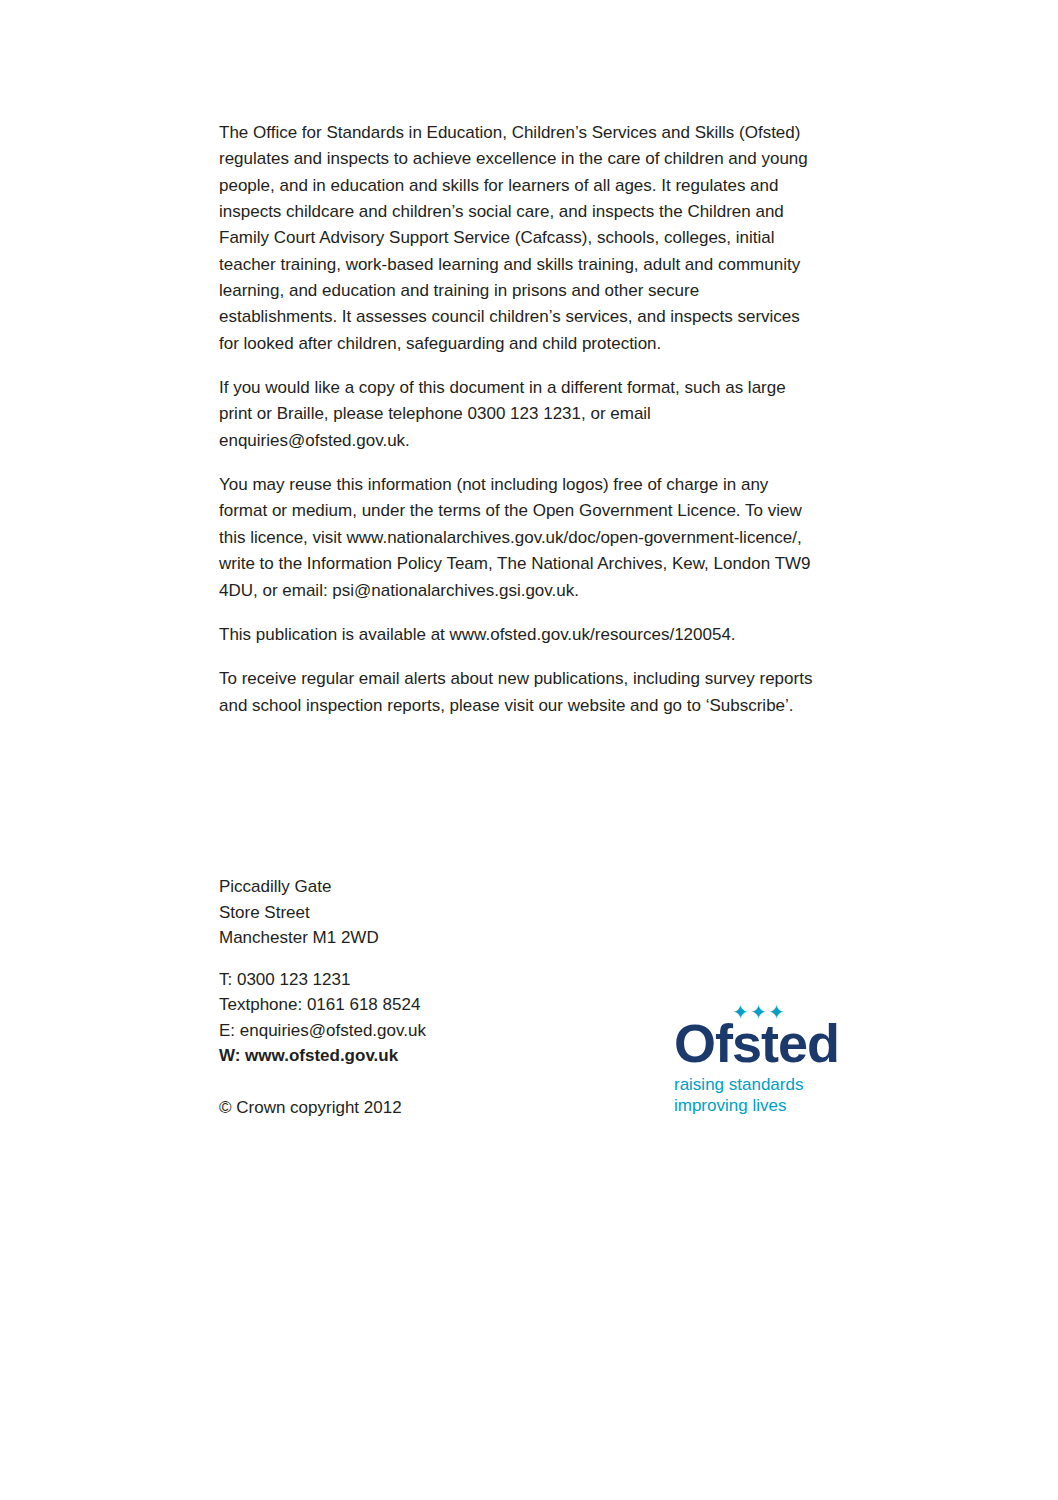The Office for Standards in Education, Children’s Services and Skills (Ofsted) regulates and inspects to achieve excellence in the care of children and young people, and in education and skills for learners of all ages. It regulates and inspects childcare and children’s social care, and inspects the Children and Family Court Advisory Support Service (Cafcass), schools, colleges, initial teacher training, work-based learning and skills training, adult and community learning, and education and training in prisons and other secure establishments. It assesses council children’s services, and inspects services for looked after children, safeguarding and child protection.
If you would like a copy of this document in a different format, such as large print or Braille, please telephone 0300 123 1231, or email enquiries@ofsted.gov.uk.
You may reuse this information (not including logos) free of charge in any format or medium, under the terms of the Open Government Licence. To view this licence, visit www.nationalarchives.gov.uk/doc/open-government-licence/, write to the Information Policy Team, The National Archives, Kew, London TW9 4DU, or email: psi@nationalarchives.gsi.gov.uk.
This publication is available at www.ofsted.gov.uk/resources/120054.
To receive regular email alerts about new publications, including survey reports and school inspection reports, please visit our website and go to ‘Subscribe’.
Piccadilly Gate
Store Street
Manchester M1 2WD
T: 0300 123 1231
Textphone: 0161 618 8524
E: enquiries@ofsted.gov.uk
W: www.ofsted.gov.uk
© Crown copyright 2012
✦✦✦
Ofsted
raising standards
improving lives